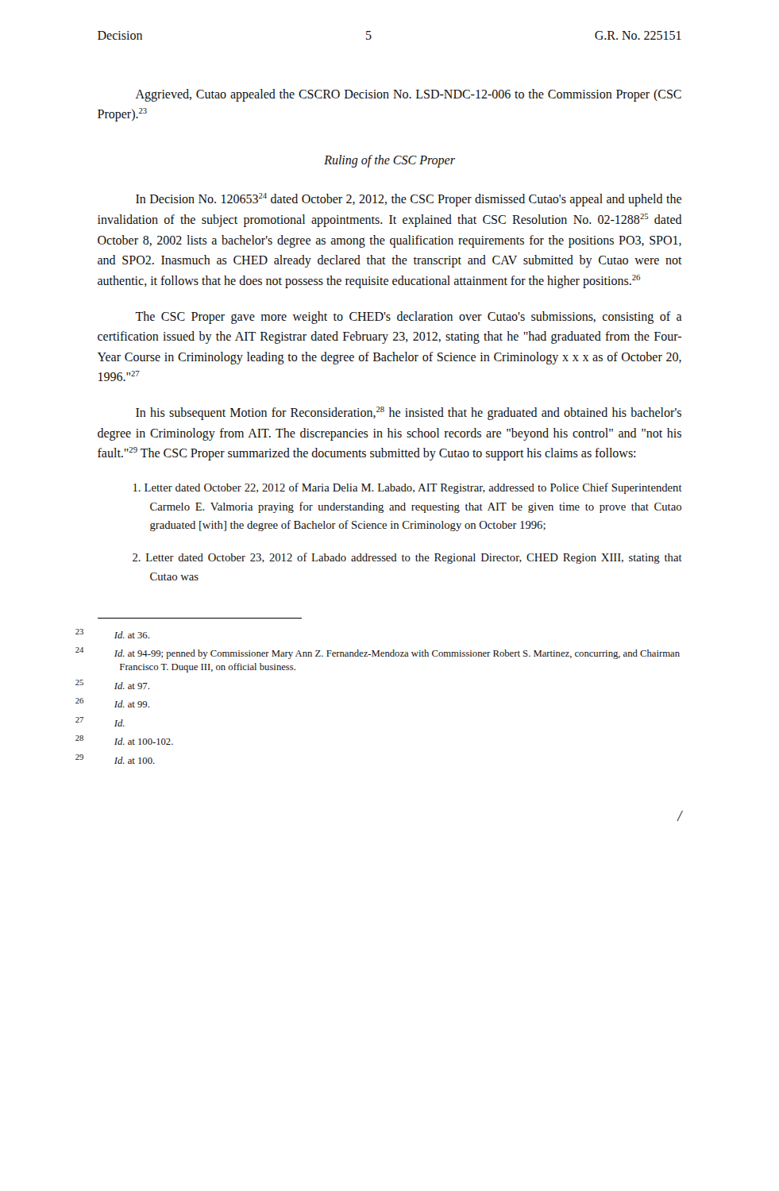Decision 5 G.R. No. 225151
Aggrieved, Cutao appealed the CSCRO Decision No. LSD-NDC-12-006 to the Commission Proper (CSC Proper).23
Ruling of the CSC Proper
In Decision No. 12065324 dated October 2, 2012, the CSC Proper dismissed Cutao's appeal and upheld the invalidation of the subject promotional appointments. It explained that CSC Resolution No. 02-128825 dated October 8, 2002 lists a bachelor's degree as among the qualification requirements for the positions PO3, SPO1, and SPO2. Inasmuch as CHED already declared that the transcript and CAV submitted by Cutao were not authentic, it follows that he does not possess the requisite educational attainment for the higher positions.26
The CSC Proper gave more weight to CHED's declaration over Cutao's submissions, consisting of a certification issued by the AIT Registrar dated February 23, 2012, stating that he "had graduated from the Four-Year Course in Criminology leading to the degree of Bachelor of Science in Criminology x x x as of October 20, 1996."27
In his subsequent Motion for Reconsideration,28 he insisted that he graduated and obtained his bachelor's degree in Criminology from AIT. The discrepancies in his school records are "beyond his control" and "not his fault."29 The CSC Proper summarized the documents submitted by Cutao to support his claims as follows:
1. Letter dated October 22, 2012 of Maria Delia M. Labado, AIT Registrar, addressed to Police Chief Superintendent Carmelo E. Valmoria praying for understanding and requesting that AIT be given time to prove that Cutao graduated [with] the degree of Bachelor of Science in Criminology on October 1996;
2. Letter dated October 23, 2012 of Labado addressed to the Regional Director, CHED Region XIII, stating that Cutao was
23 Id. at 36.
24 Id. at 94-99; penned by Commissioner Mary Ann Z. Fernandez-Mendoza with Commissioner Robert S. Martinez, concurring, and Chairman Francisco T. Duque III, on official business.
25 Id. at 97.
26 Id. at 99.
27 Id.
28 Id. at 100-102.
29 Id. at 100.
/